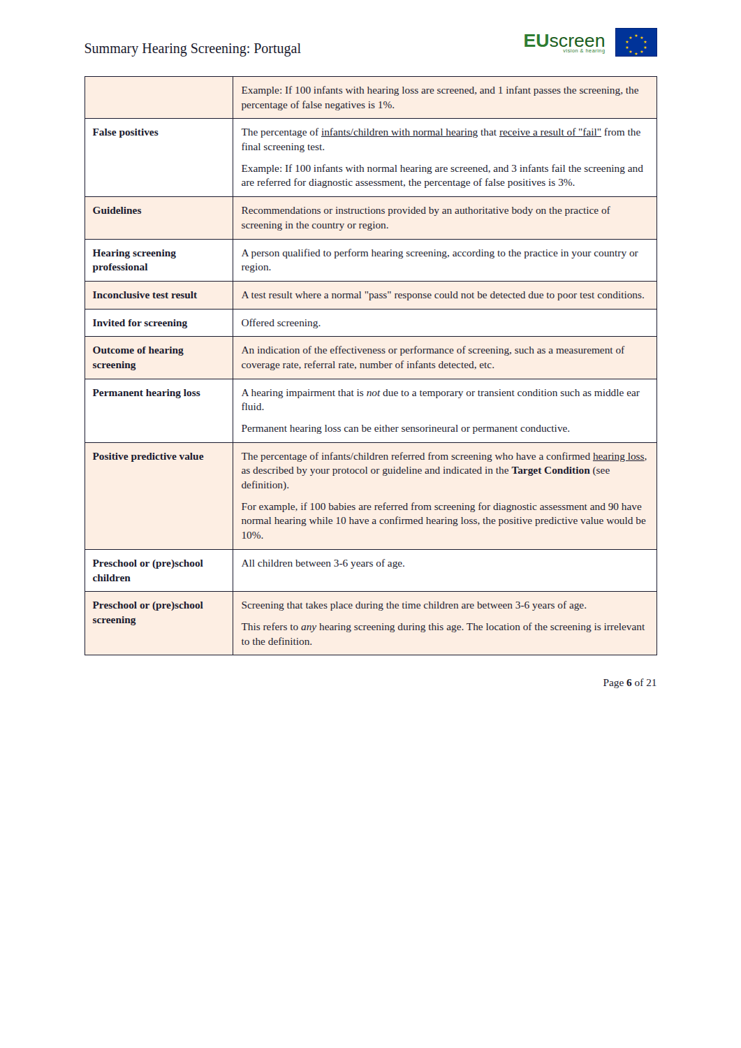Summary Hearing Screening: Portugal
EU screen vision & hearing
★ ★ ★ ★ ★ ★ ★ ★ ★ ★
| | Example: If 100 infants with hearing loss are screened, and 1 infant passes the screening, the percentage of false negatives is 1%. |
| False positives | The percentage of infants/children with normal hearing that receive a result of "fail" from the final screening test. Example: If 100 infants with normal hearing are screened, and 3 infants fail the screening and are referred for diagnostic assessment, the percentage of false positives is 3%. |
| Guidelines | Recommendations or instructions provided by an authoritative body on the practice of screening in the country or region. |
| Hearing screening professional | A person qualified to perform hearing screening, according to the practice in your country or region. |
| Inconclusive test result | A test result where a normal "pass" response could not be detected due to poor test conditions. |
| Invited for screening | Offered screening. |
| Outcome of hearing screening | An indication of the effectiveness or performance of screening, such as a measurement of coverage rate, referral rate, number of infants detected, etc. |
| Permanent hearing loss | A hearing impairment that is not due to a temporary or transient condition such as middle ear fluid. Permanent hearing loss can be either sensorineural or permanent conductive. |
| Positive predictive value | The percentage of infants/children referred from screening who have a confirmed hearing loss , as described by your protocol or guideline and indicated in the Target Condition (see definition). For example, if 100 babies are referred from screening for diagnostic assessment and 90 have normal hearing while 10 have a confirmed hearing loss, the positive predictive value would be 10%. |
| Preschool or (pre)school children | All children between 3-6 years of age. |
| Preschool or (pre)school screening | Screening that takes place during the time children are between 3-6 years of age. This refers to any hearing screening during this age. The location of the screening is irrelevant to the definition. |
Page 6 of 21